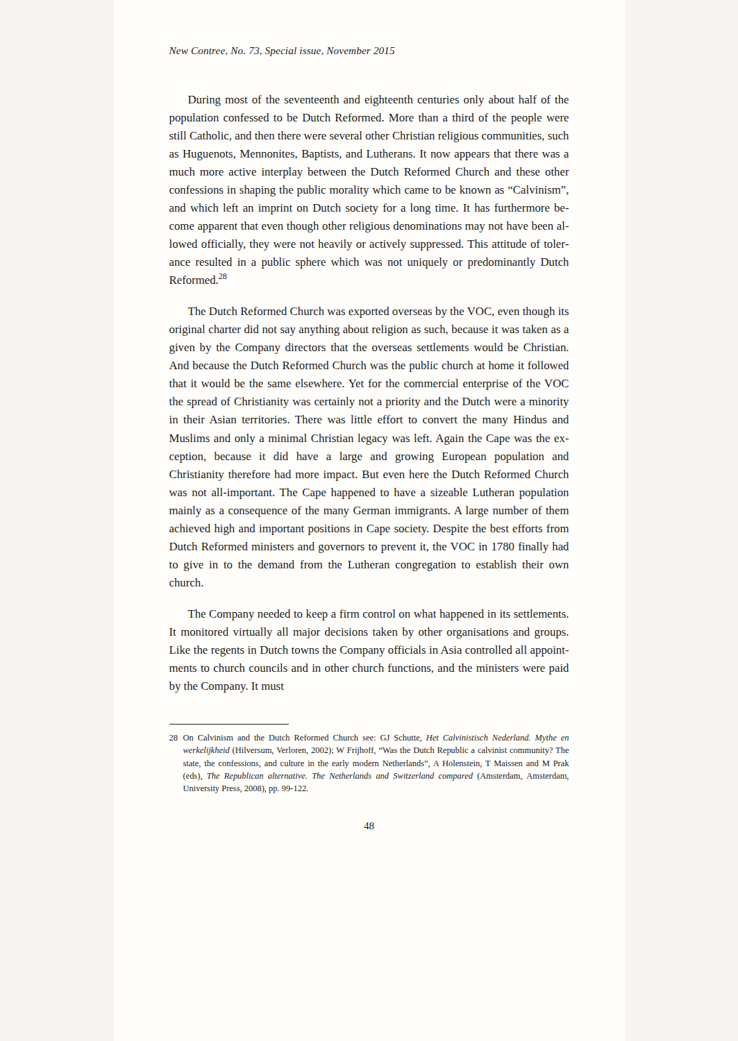New Contree, No. 73, Special issue, November 2015
During most of the seventeenth and eighteenth centuries only about half of the population confessed to be Dutch Reformed. More than a third of the people were still Catholic, and then there were several other Christian religious communities, such as Huguenots, Mennonites, Baptists, and Lutherans. It now appears that there was a much more active interplay between the Dutch Reformed Church and these other confessions in shaping the public morality which came to be known as “Calvinism”, and which left an imprint on Dutch society for a long time. It has furthermore become apparent that even though other religious denominations may not have been allowed officially, they were not heavily or actively suppressed. This attitude of tolerance resulted in a public sphere which was not uniquely or predominantly Dutch Reformed.28
The Dutch Reformed Church was exported overseas by the VOC, even though its original charter did not say anything about religion as such, because it was taken as a given by the Company directors that the overseas settlements would be Christian. And because the Dutch Reformed Church was the public church at home it followed that it would be the same elsewhere. Yet for the commercial enterprise of the VOC the spread of Christianity was certainly not a priority and the Dutch were a minority in their Asian territories. There was little effort to convert the many Hindus and Muslims and only a minimal Christian legacy was left. Again the Cape was the exception, because it did have a large and growing European population and Christianity therefore had more impact. But even here the Dutch Reformed Church was not all-important. The Cape happened to have a sizeable Lutheran population mainly as a consequence of the many German immigrants. A large number of them achieved high and important positions in Cape society. Despite the best efforts from Dutch Reformed ministers and governors to prevent it, the VOC in 1780 finally had to give in to the demand from the Lutheran congregation to establish their own church.
The Company needed to keep a firm control on what happened in its settlements. It monitored virtually all major decisions taken by other organisations and groups. Like the regents in Dutch towns the Company officials in Asia controlled all appointments to church councils and in other church functions, and the ministers were paid by the Company. It must
28 On Calvinism and the Dutch Reformed Church see: GJ Schutte, Het Calvinistisch Nederland. Mythe en werkelijkheid (Hilversum, Verloren, 2002); W Frijhoff, “Was the Dutch Republic a calvinist community? The state, the confessions, and culture in the early modern Netherlands”, A Holenstein, T Maissen and M Prak (eds), The Republican alternative. The Netherlands and Switzerland compared (Amsterdam, Amsterdam, University Press, 2008), pp. 99-122.
48